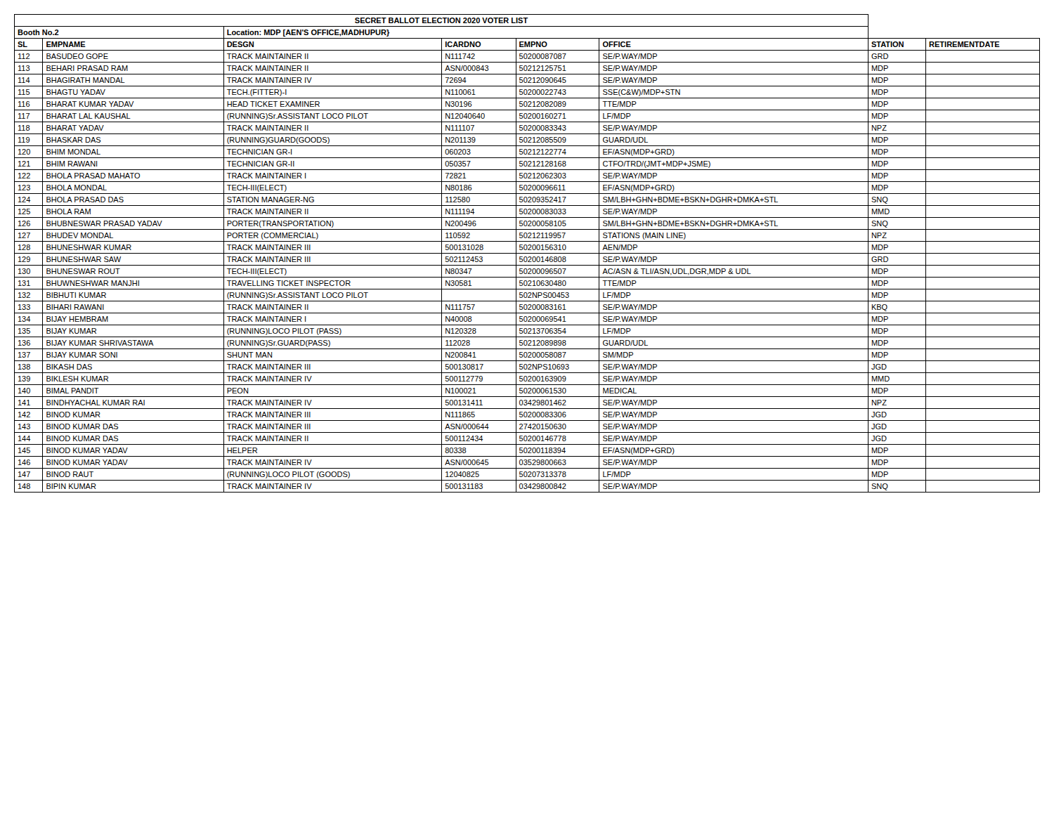| SECRET BALLOT ELECTION 2020 VOTER LIST |
| Booth No.2 | Location: MDP [AEN'S OFFICE,MADHUPUR} |
| SL | EMPNAME | DESGN | ICARDNO | EMPNO | OFFICE | STATION | RETIREMENTDATE |
| 112 | BASUDEO GOPE | TRACK MAINTAINER II | N111742 | 50200087087 | SE/P.WAY/MDP | GRD | |
| 113 | BEHARI PRASAD RAM | TRACK MAINTAINER II | ASN/000843 | 50212125751 | SE/P.WAY/MDP | MDP | |
| 114 | BHAGIRATH MANDAL | TRACK MAINTAINER IV | 72694 | 50212090645 | SE/P.WAY/MDP | MDP | |
| 115 | BHAGTU YADAV | TECH.(FITTER)-I | N110061 | 50200022743 | SSE(C&W)/MDP+STN | MDP | |
| 116 | BHARAT KUMAR YADAV | HEAD TICKET EXAMINER | N30196 | 50212082089 | TTE/MDP | MDP | |
| 117 | BHARAT LAL KAUSHAL | (RUNNING)Sr.ASSISTANT LOCO PILOT | N12040640 | 50200160271 | LF/MDP | MDP | |
| 118 | BHARAT YADAV | TRACK MAINTAINER II | N111107 | 50200083343 | SE/P.WAY/MDP | NPZ | |
| 119 | BHASKAR DAS | (RUNNING)GUARD(GOODS) | N201139 | 50212085509 | GUARD/UDL | MDP | |
| 120 | BHIM MONDAL | TECHNICIAN GR-I | 060203 | 50212122774 | EF/ASN(MDP+GRD) | MDP | |
| 121 | BHIM RAWANI | TECHNICIAN GR-II | 050357 | 50212128168 | CTFO/TRD/(JMT+MDP+JSME) | MDP | |
| 122 | BHOLA PRASAD MAHATO | TRACK MAINTAINER I | 72821 | 50212062303 | SE/P.WAY/MDP | MDP | |
| 123 | BHOLA MONDAL | TECH-III(ELECT) | N80186 | 50200096611 | EF/ASN(MDP+GRD) | MDP | |
| 124 | BHOLA PRASAD DAS | STATION MANAGER-NG | 112580 | 50209352417 | SM/LBH+GHN+BDME+BSKN+DGHR+DMKA+STL | SNQ | |
| 125 | BHOLA RAM | TRACK MAINTAINER II | N111194 | 50200083033 | SE/P.WAY/MDP | MMD | |
| 126 | BHUBNESWAR PRASAD YADAV | PORTER(TRANSPORTATION) | N200496 | 50200058105 | SM/LBH+GHN+BDME+BSKN+DGHR+DMKA+STL | SNQ | |
| 127 | BHUDEV MONDAL | PORTER (COMMERCIAL) | 110592 | 50212119957 | STATIONS (MAIN LINE) | NPZ | |
| 128 | BHUNESHWAR KUMAR | TRACK MAINTAINER III | 500131028 | 50200156310 | AEN/MDP | MDP | |
| 129 | BHUNESHWAR SAW | TRACK MAINTAINER III | 502112453 | 50200146808 | SE/P.WAY/MDP | GRD | |
| 130 | BHUNESWAR ROUT | TECH-III(ELECT) | N80347 | 50200096507 | AC/ASN & TLI/ASN,UDL,DGR,MDP & UDL | MDP | |
| 131 | BHUWNESHWAR MANJHI | TRAVELLING TICKET INSPECTOR | N30581 | 50210630480 | TTE/MDP | MDP | |
| 132 | BIBHUTI KUMAR | (RUNNING)Sr.ASSISTANT LOCO PILOT | | 502NPS00453 | LF/MDP | MDP | |
| 133 | BIHARI RAWANI | TRACK MAINTAINER II | N111757 | 50200083161 | SE/P.WAY/MDP | KBQ | |
| 134 | BIJAY HEMBRAM | TRACK MAINTAINER I | N40008 | 50200069541 | SE/P.WAY/MDP | MDP | |
| 135 | BIJAY KUMAR | (RUNNING)LOCO PILOT (PASS) | N120328 | 50213706354 | LF/MDP | MDP | |
| 136 | BIJAY KUMAR SHRIVASTAWA | (RUNNING)Sr.GUARD(PASS) | 112028 | 50212089898 | GUARD/UDL | MDP | |
| 137 | BIJAY KUMAR SONI | SHUNT MAN | N200841 | 50200058087 | SM/MDP | MDP | |
| 138 | BIKASH DAS | TRACK MAINTAINER III | 500130817 | 502NPS10693 | SE/P.WAY/MDP | JGD | |
| 139 | BIKLESH KUMAR | TRACK MAINTAINER IV | 500112779 | 50200163909 | SE/P.WAY/MDP | MMD | |
| 140 | BIMAL PANDIT | PEON | N100021 | 50200061530 | MEDICAL | MDP | |
| 141 | BINDHYACHAL KUMAR RAI | TRACK MAINTAINER IV | 500131411 | 03429801462 | SE/P.WAY/MDP | NPZ | |
| 142 | BINOD KUMAR | TRACK MAINTAINER III | N111865 | 50200083306 | SE/P.WAY/MDP | JGD | |
| 143 | BINOD KUMAR DAS | TRACK MAINTAINER III | ASN/000644 | 27420150630 | SE/P.WAY/MDP | JGD | |
| 144 | BINOD KUMAR DAS | TRACK MAINTAINER II | 500112434 | 50200146778 | SE/P.WAY/MDP | JGD | |
| 145 | BINOD KUMAR YADAV | HELPER | 80338 | 50200118394 | EF/ASN(MDP+GRD) | MDP | |
| 146 | BINOD KUMAR YADAV | TRACK MAINTAINER IV | ASN/000645 | 03529800663 | SE/P.WAY/MDP | MDP | |
| 147 | BINOD RAUT | (RUNNING)LOCO PILOT (GOODS) | 12040825 | 50207313378 | LF/MDP | MDP | |
| 148 | BIPIN KUMAR | TRACK MAINTAINER IV | 500131183 | 03429800842 | SE/P.WAY/MDP | SNQ | |